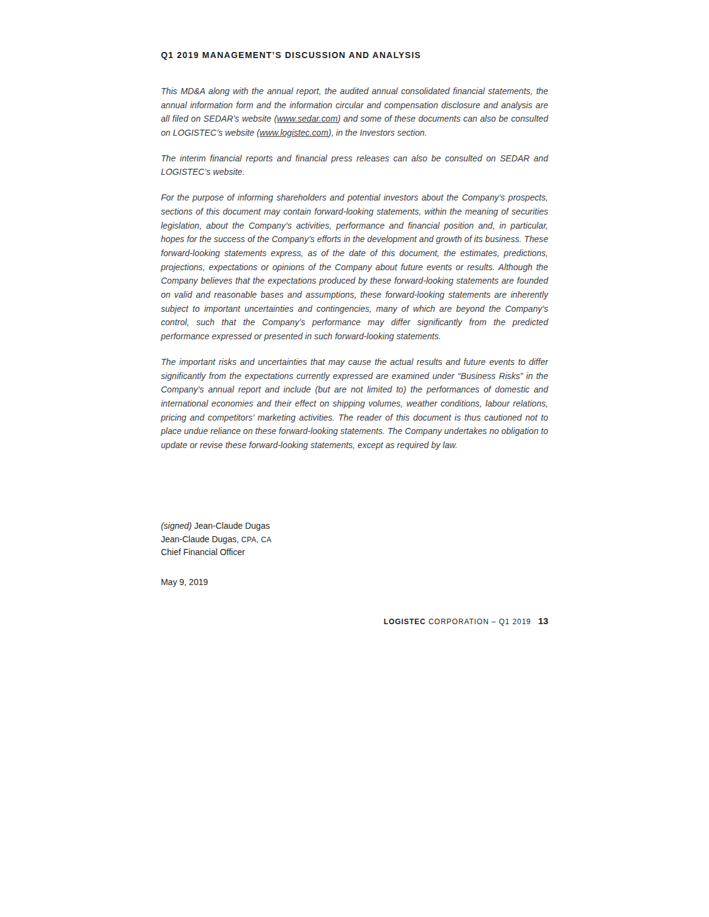Q1 2019 Management’s Discussion and Analysis
This MD&A along with the annual report, the audited annual consolidated financial statements, the annual information form and the information circular and compensation disclosure and analysis are all filed on SEDAR’s website (www.sedar.com) and some of these documents can also be consulted on LOGISTEC’s website (www.logistec.com), in the Investors section.
The interim financial reports and financial press releases can also be consulted on SEDAR and LOGISTEC’s website.
For the purpose of informing shareholders and potential investors about the Company’s prospects, sections of this document may contain forward-looking statements, within the meaning of securities legislation, about the Company’s activities, performance and financial position and, in particular, hopes for the success of the Company’s efforts in the development and growth of its business. These forward-looking statements express, as of the date of this document, the estimates, predictions, projections, expectations or opinions of the Company about future events or results. Although the Company believes that the expectations produced by these forward-looking statements are founded on valid and reasonable bases and assumptions, these forward-looking statements are inherently subject to important uncertainties and contingencies, many of which are beyond the Company’s control, such that the Company’s performance may differ significantly from the predicted performance expressed or presented in such forward-looking statements.
The important risks and uncertainties that may cause the actual results and future events to differ significantly from the expectations currently expressed are examined under “Business Risks” in the Company’s annual report and include (but are not limited to) the performances of domestic and international economies and their effect on shipping volumes, weather conditions, labour relations, pricing and competitors’ marketing activities. The reader of this document is thus cautioned not to place undue reliance on these forward-looking statements. The Company undertakes no obligation to update or revise these forward-looking statements, except as required by law.
(signed) Jean-Claude Dugas
Jean-Claude Dugas, CPA, CA
Chief Financial Officer
May 9, 2019
LOGISTEC CORPORATION – Q1 201913